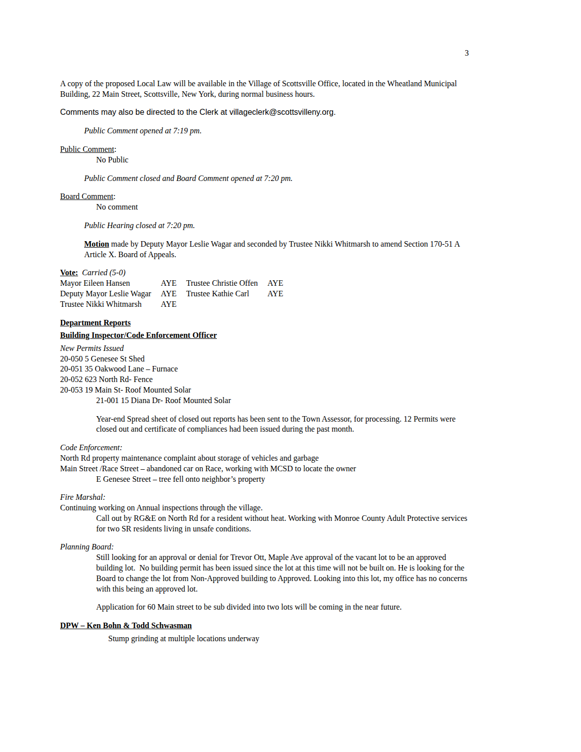3
A copy of the proposed Local Law will be available in the Village of Scottsville Office, located in the Wheatland Municipal Building, 22 Main Street, Scottsville, New York, during normal business hours.
Comments may also be directed to the Clerk at villageclerk@scottsvilleny.org.
Public Comment opened at 7:19 pm.
Public Comment:
No Public
Public Comment closed and Board Comment opened at 7:20 pm.
Board Comment:
No comment
Public Hearing closed at 7:20 pm.
Motion made by Deputy Mayor Leslie Wagar and seconded by Trustee Nikki Whitmarsh to amend Section 170-51 A Article X. Board of Appeals.
Vote: Carried (5-0)
| Mayor Eileen Hansen | AYE | Trustee Christie Offen | AYE |
| Deputy Mayor Leslie Wagar | AYE | Trustee Kathie Carl | AYE |
| Trustee Nikki Whitmarsh | AYE | | |
Department Reports
Building Inspector/Code Enforcement Officer
New Permits Issued
20-050 5 Genesee St Shed
20-051 35 Oakwood Lane – Furnace
20-052 623 North Rd- Fence
20-053 19 Main St- Roof Mounted Solar
21-001 15 Diana Dr- Roof Mounted Solar
Year-end Spread sheet of closed out reports has been sent to the Town Assessor, for processing. 12 Permits were closed out and certificate of compliances had been issued during the past month.
Code Enforcement:
North Rd property maintenance complaint about storage of vehicles and garbage
Main Street /Race Street – abandoned car on Race, working with MCSD to locate the owner
E Genesee Street – tree fell onto neighbor’s property
Fire Marshal:
Continuing working on Annual inspections through the village.
Call out by RG&E on North Rd for a resident without heat. Working with Monroe County Adult Protective services for two SR residents living in unsafe conditions.
Planning Board:
Still looking for an approval or denial for Trevor Ott, Maple Ave approval of the vacant lot to be an approved building lot. No building permit has been issued since the lot at this time will not be built on. He is looking for the Board to change the lot from Non‑Approved building to Approved. Looking into this lot, my office has no concerns with this being an approved lot.
Application for 60 Main street to be sub divided into two lots will be coming in the near future.
DPW – Ken Bohn & Todd Schwasman
Stump grinding at multiple locations underway